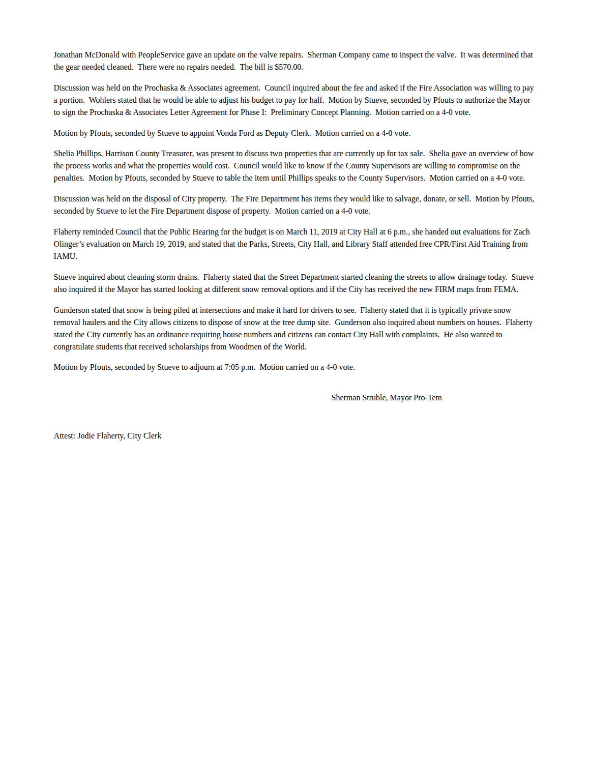Jonathan McDonald with PeopleService gave an update on the valve repairs. Sherman Company came to inspect the valve. It was determined that the gear needed cleaned. There were no repairs needed. The bill is $570.00.
Discussion was held on the Prochaska & Associates agreement. Council inquired about the fee and asked if the Fire Association was willing to pay a portion. Wohlers stated that he would be able to adjust his budget to pay for half. Motion by Stueve, seconded by Pfouts to authorize the Mayor to sign the Prochaska & Associates Letter Agreement for Phase I: Preliminary Concept Planning. Motion carried on a 4-0 vote.
Motion by Pfouts, seconded by Stueve to appoint Vonda Ford as Deputy Clerk. Motion carried on a 4-0 vote.
Shelia Phillips, Harrison County Treasurer, was present to discuss two properties that are currently up for tax sale. Shelia gave an overview of how the process works and what the properties would cost. Council would like to know if the County Supervisors are willing to compromise on the penalties. Motion by Pfouts, seconded by Stueve to table the item until Phillips speaks to the County Supervisors. Motion carried on a 4-0 vote.
Discussion was held on the disposal of City property. The Fire Department has items they would like to salvage, donate, or sell. Motion by Pfouts, seconded by Stueve to let the Fire Department dispose of property. Motion carried on a 4-0 vote.
Flaherty reminded Council that the Public Hearing for the budget is on March 11, 2019 at City Hall at 6 p.m., she handed out evaluations for Zach Olinger’s evaluation on March 19, 2019, and stated that the Parks, Streets, City Hall, and Library Staff attended free CPR/First Aid Training from IAMU.
Stueve inquired about cleaning storm drains. Flaherty stated that the Street Department started cleaning the streets to allow drainage today. Stueve also inquired if the Mayor has started looking at different snow removal options and if the City has received the new FIRM maps from FEMA.
Gunderson stated that snow is being piled at intersections and make it hard for drivers to see. Flaherty stated that it is typically private snow removal haulers and the City allows citizens to dispose of snow at the tree dump site. Gunderson also inquired about numbers on houses. Flaherty stated the City currently has an ordinance requiring house numbers and citizens can contact City Hall with complaints. He also wanted to congratulate students that received scholarships from Woodmen of the World.
Motion by Pfouts, seconded by Stueve to adjourn at 7:05 p.m. Motion carried on a 4-0 vote.
Sherman Struble, Mayor Pro-Tem
Attest: Jodie Flaherty, City Clerk